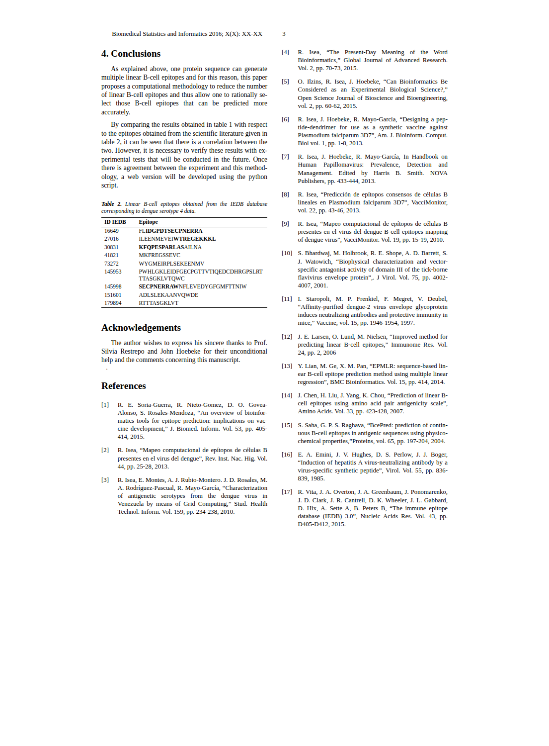Biomedical Statistics and Informatics 2016; X(X): XX-XX3
4. Conclusions
As explained above, one protein sequence can generate multiple linear B-cell epitopes and for this reason, this paper proposes a computational methodology to reduce the number of linear B-cell epitopes and thus allow one to rationally select those B-cell epitopes that can be predicted more accurately.
By comparing the results obtained in table 1 with respect to the epitopes obtained from the scientific literature given in table 2, it can be seen that there is a correlation between the two. However, it is necessary to verify these results with experimental tests that will be conducted in the future. Once there is agreement between the experiment and this methodology, a web version will be developed using the python script.
Table 2. Linear B-cell epitopes obtained from the IEDB database corresponding to dengue serotype 4 data.
| ID IEDB | Epitope |
| --- | --- |
| 16649 | FL IDGPDTSECPNERRA |
| 27016 | ILEENMEVEI WTREGEKKKL |
| 30831 | KFQPESPARLAS AILNA |
| 41821 | MKFREGSSEVC |
| 73272 | WYGMEIRPLSEKEENMV |
| 145953 | PWHLGKLEIDFGECPGTTVTIQEDCDHRGPSLRT TTASGKLVTQWC |
| 145998 | SECPNERRAW NFLEVEDYGFGMFTTNIW |
| 151601 | ADLSLEKAANVQWDE |
| 179894 | RTTTASGKLVT |
Acknowledgements
The author wishes to express his sincere thanks to Prof. Silvia Restrepo and John Hoebeke for their unconditional help and the comments concerning this manuscript.
.
References
[1]
R. E. Soria-Guerra, R. Nieto-Gomez, D. O. Govea-Alonso, S. Rosales-Mendoza, “An overview of bioinformatics tools for epitope prediction: implications on vaccine development,” J. Biomed. Inform. Vol. 53, pp. 405-414, 2015.
[2]
R. Isea, “Mapeo computacional de epítopos de células B presentes en el virus del dengue”, Rev. Inst. Nac. Hig. Vol. 44, pp. 25-28, 2013.
[3]
R. Isea, E. Montes, A. J. Rubio-Montero. J. D. Rosales, M. A. Rodríguez-Pascual, R. Mayo-García, “Characterization of antigenetic serotypes from the dengue virus in Venezuela by means of Grid Computing,” Stud. Health Technol. Inform. Vol. 159, pp. 234-238, 2010.
[4]
R. Isea, “The Present-Day Meaning of the Word Bioinformatics,” Global Journal of Advanced Research. Vol. 2, pp. 70-73, 2015.
[5]
O. Ilzins, R. Isea, J. Hoebeke, “Can Bioinformatics Be Considered as an Experimental Biological Science?,” Open Science Journal of Bioscience and Bioengineering, vol. 2, pp. 60-62, 2015.
[6]
R. Isea, J. Hoebeke, R. Mayo-García, “Designing a peptide-dendrimer for use as a synthetic vaccine against Plasmodium falciparum 3D7”, Am. J. Bioinform. Comput. Biol vol. 1, pp. 1-8, 2013.
[7]
R. Isea, J. Hoebeke, R. Mayo-García, In Handbook on Human Papillomavirus: Prevalence, Detection and Management. Edited by Harris B. Smith. NOVA Publishers, pp. 433-444, 2013.
[8]
R. Isea, “Predicción de epítopos consensos de células B lineales en Plasmodium falciparum 3D7”, VacciMonitor, vol. 22, pp. 43-46, 2013.
[9]
R. Isea, “Mapeo computacional de epítopos de células B presentes en el virus del dengue B-cell epitopes mapping of dengue virus”, VacciMonitor. Vol. 19, pp. 15-19, 2010.
[10]
S. Bhardwaj, M. Holbrook, R. E. Shope, A. D. Barrett, S. J. Watowich, “Biophysical characterization and vector-specific antagonist activity of domain III of the tick-borne flavivirus envelope protein”,. J Virol. Vol. 75, pp. 4002-4007, 2001.
[11]
I. Staropoli, M. P. Frenkiel, F. Megret, V. Deubel, “Affinity-purified dengue-2 virus envelope glycoprotein induces neutralizing antibodies and protective immunity in mice,” Vaccine, vol. 15, pp. 1946-1954, 1997.
[12]
J. E. Larsen, O. Lund, M. Nielsen, “Improved method for predicting linear B-cell epitopes,” Immunome Res. Vol. 24, pp. 2, 2006
[13]
Y. Lian, M. Ge, X. M. Pan, “EPMLR: sequence-based linear B-cell epitope prediction method using multiple linear regression”, BMC Bioinformatics. Vol. 15, pp. 414, 2014.
[14]
J. Chen, H. Liu, J. Yang, K. Chou, “Prediction of linear B-cell epitopes using amino acid pair antigenicity scale”, Amino Acids. Vol. 33, pp. 423-428, 2007.
[15]
S. Saha, G. P. S. Raghava, “BcePred: prediction of continuous B-cell epitopes in antigenic sequences using physico-chemical properties,”Proteins, vol. 65, pp. 197-204, 2004.
[16]
E. A. Emini, J. V. Hughes, D. S. Perlow, J. J. Boger, “Induction of hepatitis A virus-neutralizing antibody by a virus-specific synthetic peptide”, Virol. Vol. 55, pp. 836-839, 1985.
[17]
R. Vita, J. A. Overton, J. A. Greenbaum, J. Ponomarenko, J. D. Clark, J. R. Cantrell, D. K. Wheeler, J. L. Gabbard, D. Hix, A. Sette A, B. Peters B, “The immune epitope database (IEDB) 3.0”, Nucleic Acids Res. Vol. 43, pp. D405-D412, 2015.